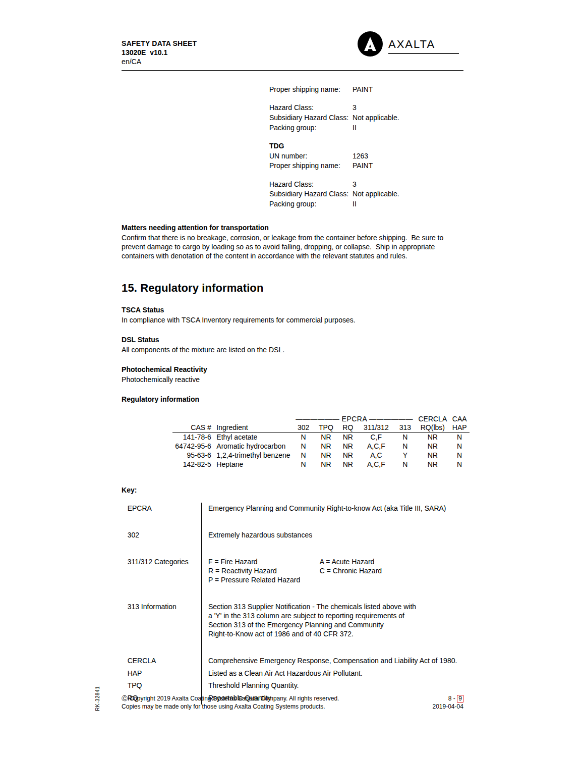SAFETY DATA SHEET
13020E v10.1
en/CA
AXALTA
Proper shipping name:
PAINT
Hazard Class:
3
Subsidiary Hazard Class:
Not applicable.
Packing group:
II
TDG
UN number:
1263
Proper shipping name:
PAINT
Hazard Class:
3
Subsidiary Hazard Class:
Not applicable.
Packing group:
II
Matters needing attention for transportation
Confirm that there is no breakage, corrosion, or leakage from the container before shipping. Be sure to prevent damage to cargo by loading so as to avoid falling, dropping, or collapse. Ship in appropriate containers with denotation of the content in accordance with the relevant statutes and rules.
15. Regulatory information
TSCA Status
In compliance with TSCA Inventory requirements for commercial purposes.
DSL Status
All components of the mixture are listed on the DSL.
Photochemical Reactivity
Photochemically reactive
Regulatory information
| | | —————— EPCRA —————— | CERCLA | CAA |
| CAS # | Ingredient | 302 | TPQ | RQ | 311/312 | 313 | RQ(lbs) | HAP |
| 141-78-6 | Ethyl acetate | N | NR | NR | C,F | N | NR | N |
| 64742-95-6 | Aromatic hydrocarbon | N | NR | NR | A,C,F | N | NR | N |
| 95-63-6 | 1,2,4-trimethyl benzene | N | NR | NR | A,C | Y | NR | N |
| 142-82-5 | Heptane | N | NR | NR | A,C,F | N | NR | N |
Key:
| EPCRA | Emergency Planning and Community Right-to-know Act (aka Title III, SARA) |
| 302 | Extremely hazardous substances |
| 311/312 Categories | F = Fire Hazard A = Acute Hazard R = Reactivity Hazard C = Chronic Hazard P = Pressure Related Hazard |
| 313 Information | Section 313 Supplier Notification - The chemicals listed above with a 'Y' in the 313 column are subject to reporting requirements of Section 313 of the Emergency Planning and Community Right-to-Know act of 1986 and of 40 CFR 372. |
| CERCLA | Comprehensive Emergency Response, Compensation and Liability Act of 1980. |
| HAP | Listed as a Clean Air Act Hazardous Air Pollutant. |
| TPQ | Threshold Planning Quantity. |
| RQ | Reportable Quantity |
Ⓒ Copyright 2019 Axalta Coating Systems Canada Company. All rights reserved.
Copies may be made only for those using Axalta Coating Systems products.
8 - 9
2019-04-04
RK-32841